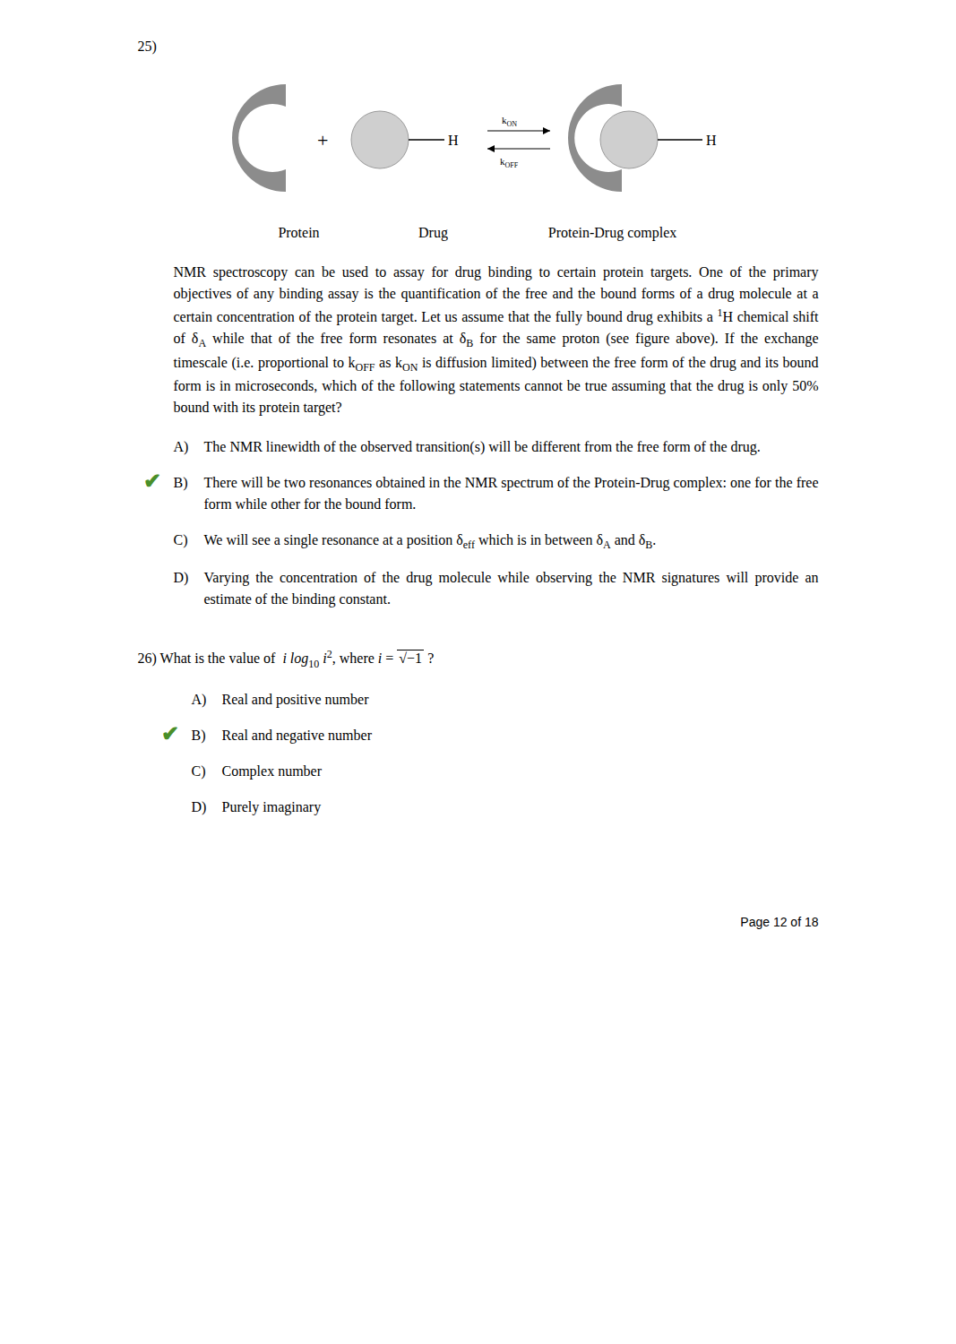25)
+ H kON kOFF H
Protein Drug Protein-Drug complex
NMR spectroscopy can be used to assay for drug binding to certain protein targets. One of the primary objectives of any binding assay is the quantification of the free and the bound forms of a drug molecule at a certain concentration of the protein target. Let us assume that the fully bound drug exhibits a 1H chemical shift of δA while that of the free form resonates at δB for the same proton (see figure above). If the exchange timescale (i.e. proportional to kOFF as kON is diffusion limited) between the free form of the drug and its bound form is in microseconds, which of the following statements cannot be true assuming that the drug is only 50% bound with its protein target?
A) The NMR linewidth of the observed transition(s) will be different from the free form of the drug.
✔B) There will be two resonances obtained in the NMR spectrum of the Protein-Drug complex: one for the free form while other for the bound form.
C) We will see a single resonance at a position δeff which is in between δA and δB.
D) Varying the concentration of the drug molecule while observing the NMR signatures will provide an estimate of the binding constant.
26) What is the value of i log10 i2, where i = √−1 ?
A) Real and positive number
✔B) Real and negative number
C) Complex number
D) Purely imaginary
Page 12 of 18